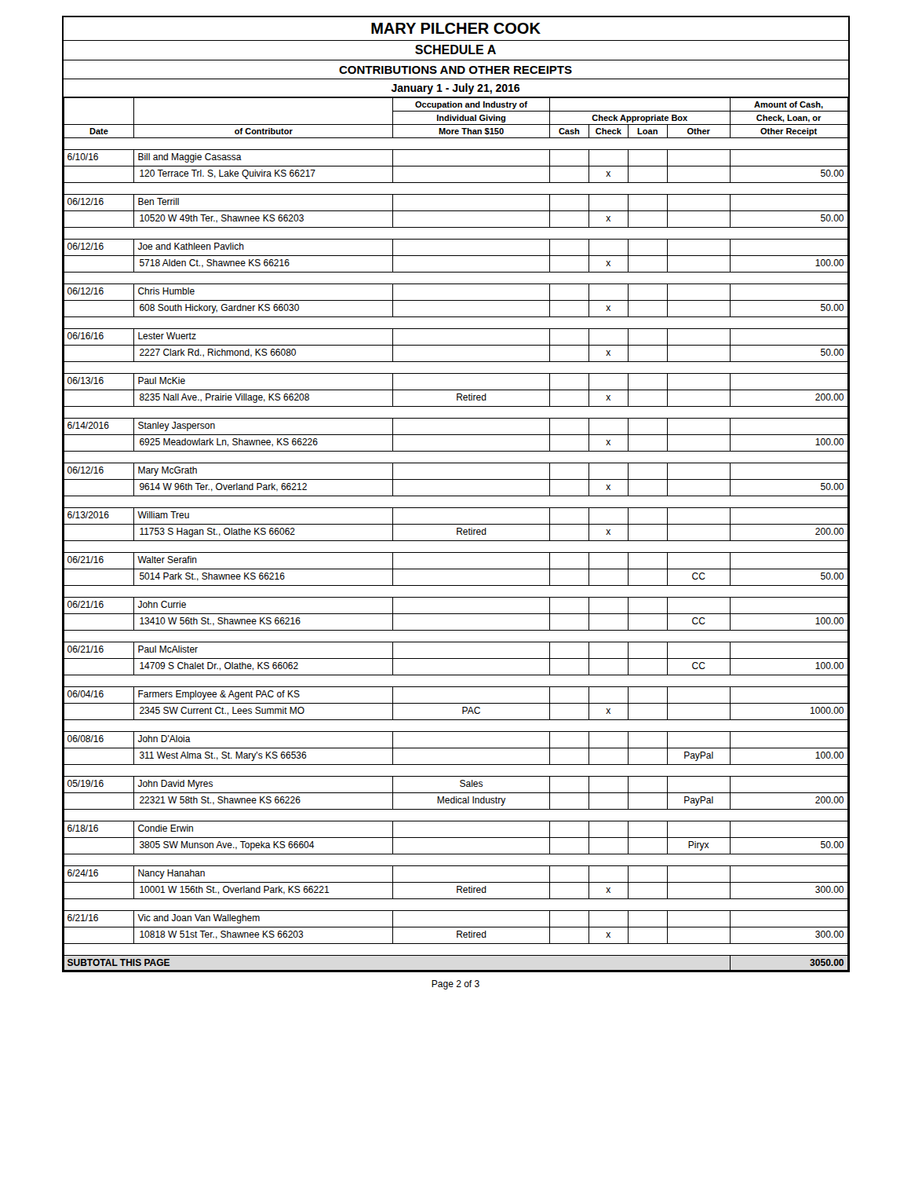MARY PILCHER COOK
SCHEDULE A
CONTRIBUTIONS AND OTHER RECEIPTS
January 1 - July 21, 2016
| | | Occupation and Industry of | | Amount of Cash, |
| --- | --- | --- | --- | --- |
| Individual Giving | Check Appropriate Box | Check, Loan, or |
| Date | of Contributor | More Than $150 | Cash | Check | Loan | Other | Other Receipt |
| 6/10/16 | Bill and Maggie Casassa | | | | | | |
| | 120 Terrace Trl. S, Lake Quivira KS 66217 | | | x | | | 50.00 |
| 06/12/16 | Ben Terrill | | | | | | |
| | 10520 W 49th Ter., Shawnee KS 66203 | | | x | | | 50.00 |
| 06/12/16 | Joe and Kathleen Pavlich | | | | | | |
| | 5718 Alden Ct., Shawnee KS 66216 | | | x | | | 100.00 |
| 06/12/16 | Chris Humble | | | | | | |
| | 608 South Hickory, Gardner KS 66030 | | | x | | | 50.00 |
| 06/16/16 | Lester Wuertz | | | | | | |
| | 2227 Clark Rd., Richmond, KS 66080 | | | x | | | 50.00 |
| 06/13/16 | Paul McKie | | | | | | |
| | 8235 Nall Ave., Prairie Village, KS 66208 | Retired | | x | | | 200.00 |
| 6/14/2016 | Stanley Jasperson | | | | | | |
| | 6925 Meadowlark Ln, Shawnee, KS 66226 | | | x | | | 100.00 |
| 06/12/16 | Mary McGrath | | | | | | |
| | 9614 W 96th Ter., Overland Park, 66212 | | | x | | | 50.00 |
| 6/13/2016 | William Treu | | | | | | |
| | 11753 S Hagan St., Olathe KS 66062 | Retired | | x | | | 200.00 |
| 06/21/16 | Walter Serafin | | | | | | |
| | 5014 Park St., Shawnee KS 66216 | | | | | CC | 50.00 |
| 06/21/16 | John Currie | | | | | | |
| | 13410 W 56th St., Shawnee KS 66216 | | | | | CC | 100.00 |
| 06/21/16 | Paul McAlister | | | | | | |
| | 14709 S Chalet Dr., Olathe, KS 66062 | | | | | CC | 100.00 |
| 06/04/16 | Farmers Employee & Agent PAC of KS | | | | | | |
| | 2345 SW Current Ct., Lees Summit MO | PAC | | x | | | 1000.00 |
| 06/08/16 | John D'Aloia | | | | | | |
| | 311 West Alma St., St. Mary's KS 66536 | | | | | PayPal | 100.00 |
| 05/19/16 | John David Myres | Sales | | | | | |
| | 22321 W 58th St., Shawnee KS 66226 | Medical Industry | | | | PayPal | 200.00 |
| 6/18/16 | Condie Erwin | | | | | | |
| | 3805 SW Munson Ave., Topeka KS 66604 | | | | | Piryx | 50.00 |
| 6/24/16 | Nancy Hanahan | | | | | | |
| | 10001 W 156th St., Overland Park, KS 66221 | Retired | | x | | | 300.00 |
| 6/21/16 | Vic and Joan Van Walleghem | | | | | | |
| | 10818 W 51st Ter., Shawnee KS 66203 | Retired | | x | | | 300.00 |
| SUBTOTAL THIS PAGE | 3050.00 |
Page 2 of 3